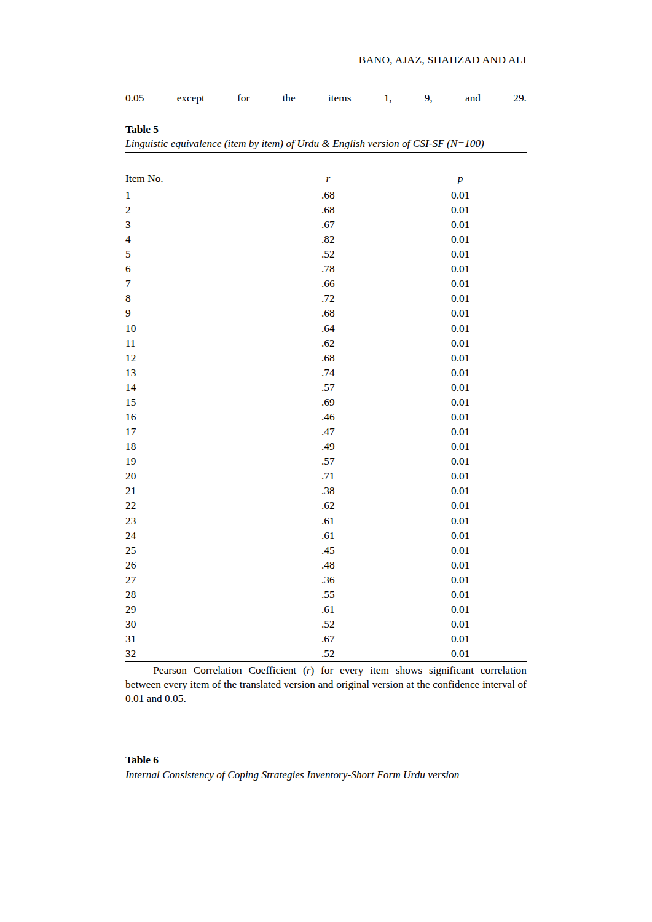BANO, AJAZ, SHAHZAD AND ALI
0.05 except for the items 1, 9, and 29.
Table 5
Linguistic equivalence (item by item) of Urdu & English version of CSI-SF (N=100)
| Item No. | r | p |
| --- | --- | --- |
| 1 | .68 | 0.01 |
| 2 | .68 | 0.01 |
| 3 | .67 | 0.01 |
| 4 | .82 | 0.01 |
| 5 | .52 | 0.01 |
| 6 | .78 | 0.01 |
| 7 | .66 | 0.01 |
| 8 | .72 | 0.01 |
| 9 | .68 | 0.01 |
| 10 | .64 | 0.01 |
| 11 | .62 | 0.01 |
| 12 | .68 | 0.01 |
| 13 | .74 | 0.01 |
| 14 | .57 | 0.01 |
| 15 | .69 | 0.01 |
| 16 | .46 | 0.01 |
| 17 | .47 | 0.01 |
| 18 | .49 | 0.01 |
| 19 | .57 | 0.01 |
| 20 | .71 | 0.01 |
| 21 | .38 | 0.01 |
| 22 | .62 | 0.01 |
| 23 | .61 | 0.01 |
| 24 | .61 | 0.01 |
| 25 | .45 | 0.01 |
| 26 | .48 | 0.01 |
| 27 | .36 | 0.01 |
| 28 | .55 | 0.01 |
| 29 | .61 | 0.01 |
| 30 | .52 | 0.01 |
| 31 | .67 | 0.01 |
| 32 | .52 | 0.01 |
Pearson Correlation Coefficient (r) for every item shows significant correlation between every item of the translated version and original version at the confidence interval of 0.01 and 0.05.
Table 6
Internal Consistency of Coping Strategies Inventory-Short Form Urdu version